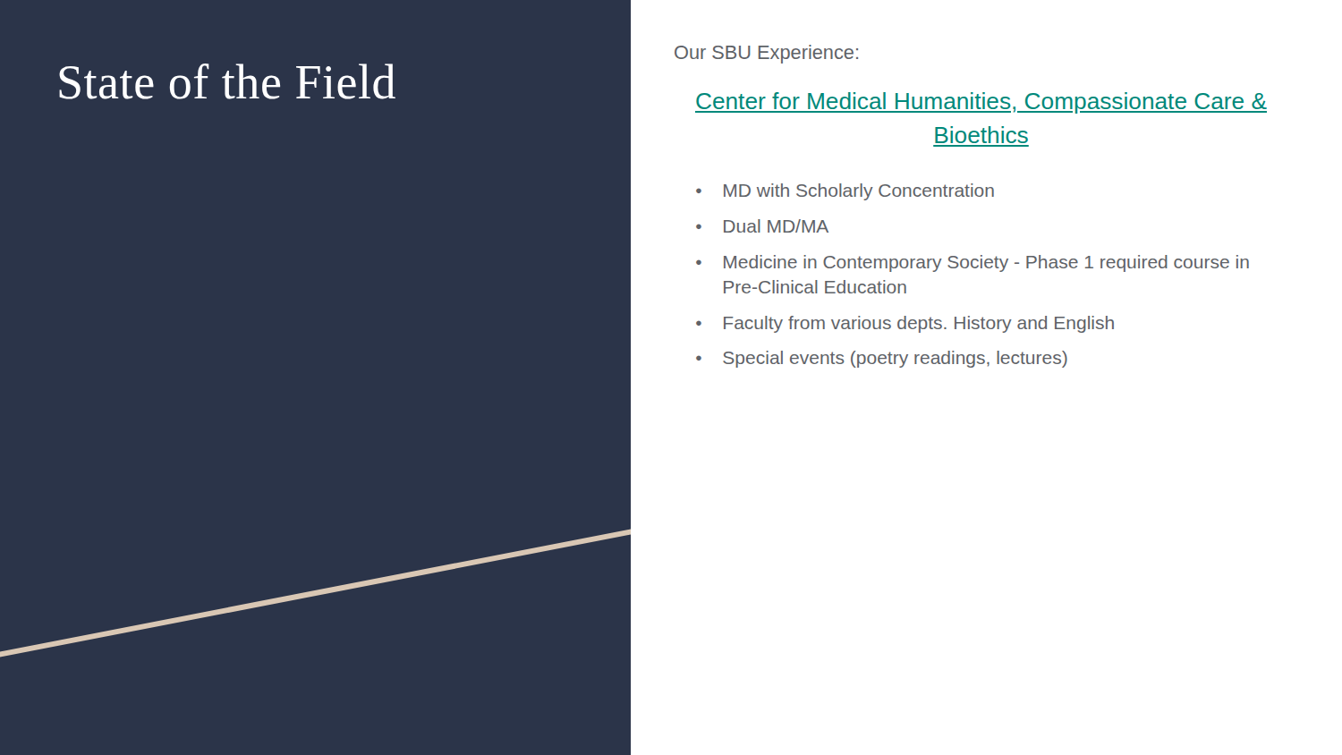State of the Field
Our SBU Experience:
Center for Medical Humanities, Compassionate Care & Bioethics
MD with Scholarly Concentration
Dual MD/MA
Medicine in Contemporary Society - Phase 1 required course in Pre-Clinical Education
Faculty from various depts. History and English
Special events (poetry readings, lectures)